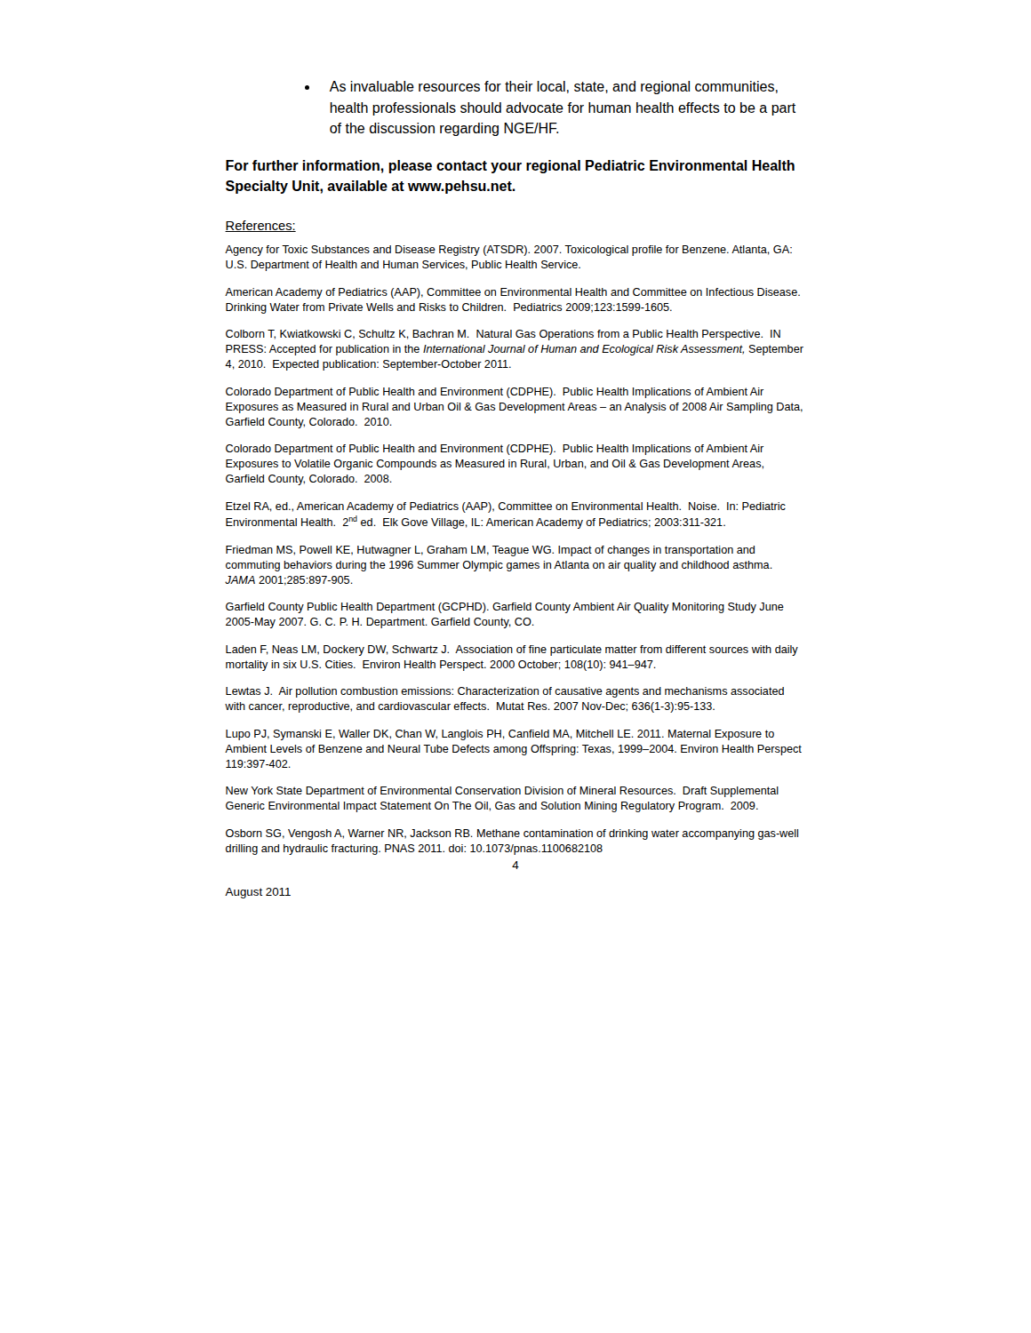As invaluable resources for their local, state, and regional communities, health professionals should advocate for human health effects to be a part of the discussion regarding NGE/HF.
For further information, please contact your regional Pediatric Environmental Health Specialty Unit, available at www.pehsu.net.
References:
Agency for Toxic Substances and Disease Registry (ATSDR). 2007. Toxicological profile for Benzene. Atlanta, GA: U.S. Department of Health and Human Services, Public Health Service.
American Academy of Pediatrics (AAP), Committee on Environmental Health and Committee on Infectious Disease. Drinking Water from Private Wells and Risks to Children. Pediatrics 2009;123:1599-1605.
Colborn T, Kwiatkowski C, Schultz K, Bachran M. Natural Gas Operations from a Public Health Perspective. IN PRESS: Accepted for publication in the International Journal of Human and Ecological Risk Assessment, September 4, 2010. Expected publication: September-October 2011.
Colorado Department of Public Health and Environment (CDPHE). Public Health Implications of Ambient Air Exposures as Measured in Rural and Urban Oil & Gas Development Areas – an Analysis of 2008 Air Sampling Data, Garfield County, Colorado. 2010.
Colorado Department of Public Health and Environment (CDPHE). Public Health Implications of Ambient Air Exposures to Volatile Organic Compounds as Measured in Rural, Urban, and Oil & Gas Development Areas, Garfield County, Colorado. 2008.
Etzel RA, ed., American Academy of Pediatrics (AAP), Committee on Environmental Health. Noise. In: Pediatric Environmental Health. 2nd ed. Elk Gove Village, IL: American Academy of Pediatrics; 2003:311-321.
Friedman MS, Powell KE, Hutwagner L, Graham LM, Teague WG. Impact of changes in transportation and commuting behaviors during the 1996 Summer Olympic games in Atlanta on air quality and childhood asthma. JAMA 2001;285:897-905.
Garfield County Public Health Department (GCPHD). Garfield County Ambient Air Quality Monitoring Study June 2005-May 2007. G. C. P. H. Department. Garfield County, CO.
Laden F, Neas LM, Dockery DW, Schwartz J. Association of fine particulate matter from different sources with daily mortality in six U.S. Cities. Environ Health Perspect. 2000 October; 108(10): 941–947.
Lewtas J. Air pollution combustion emissions: Characterization of causative agents and mechanisms associated with cancer, reproductive, and cardiovascular effects. Mutat Res. 2007 Nov-Dec; 636(1-3):95-133.
Lupo PJ, Symanski E, Waller DK, Chan W, Langlois PH, Canfield MA, Mitchell LE. 2011. Maternal Exposure to Ambient Levels of Benzene and Neural Tube Defects among Offspring: Texas, 1999–2004. Environ Health Perspect 119:397-402.
New York State Department of Environmental Conservation Division of Mineral Resources. Draft Supplemental Generic Environmental Impact Statement On The Oil, Gas and Solution Mining Regulatory Program. 2009.
Osborn SG, Vengosh A, Warner NR, Jackson RB. Methane contamination of drinking water accompanying gas-well drilling and hydraulic fracturing. PNAS 2011. doi: 10.1073/pnas.1100682108
4
August 2011